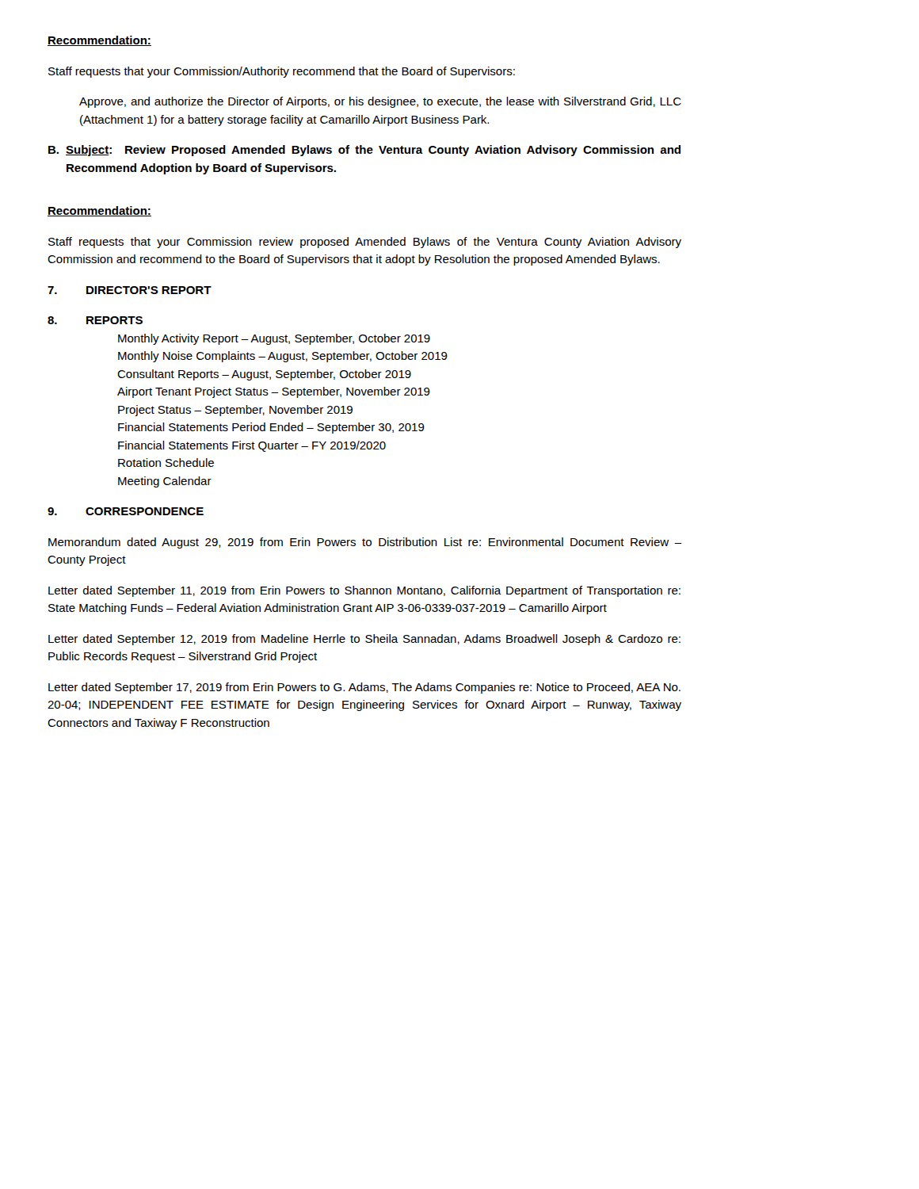Recommendation:
Staff requests that your Commission/Authority recommend that the Board of Supervisors:
Approve, and authorize the Director of Airports, or his designee, to execute, the lease with Silverstrand Grid, LLC (Attachment 1) for a battery storage facility at Camarillo Airport Business Park.
B.
Subject: Review Proposed Amended Bylaws of the Ventura County Aviation Advisory Commission and Recommend Adoption by Board of Supervisors.
Recommendation:
Staff requests that your Commission review proposed Amended Bylaws of the Ventura County Aviation Advisory Commission and recommend to the Board of Supervisors that it adopt by Resolution the proposed Amended Bylaws.
7. DIRECTOR'S REPORT
8.
REPORTS
Monthly Activity Report – August, September, October 2019
Monthly Noise Complaints – August, September, October 2019
Consultant Reports – August, September, October 2019
Airport Tenant Project Status – September, November 2019
Project Status – September, November 2019
Financial Statements Period Ended – September 30, 2019
Financial Statements First Quarter – FY 2019/2020
Rotation Schedule
Meeting Calendar
9. CORRESPONDENCE
Memorandum dated August 29, 2019 from Erin Powers to Distribution List re: Environmental Document Review – County Project
Letter dated September 11, 2019 from Erin Powers to Shannon Montano, California Department of Transportation re: State Matching Funds – Federal Aviation Administration Grant AIP 3-06-0339-037-2019 – Camarillo Airport
Letter dated September 12, 2019 from Madeline Herrle to Sheila Sannadan, Adams Broadwell Joseph & Cardozo re: Public Records Request – Silverstrand Grid Project
Letter dated September 17, 2019 from Erin Powers to G. Adams, The Adams Companies re: Notice to Proceed, AEA No. 20-04; INDEPENDENT FEE ESTIMATE for Design Engineering Services for Oxnard Airport – Runway, Taxiway Connectors and Taxiway F Reconstruction